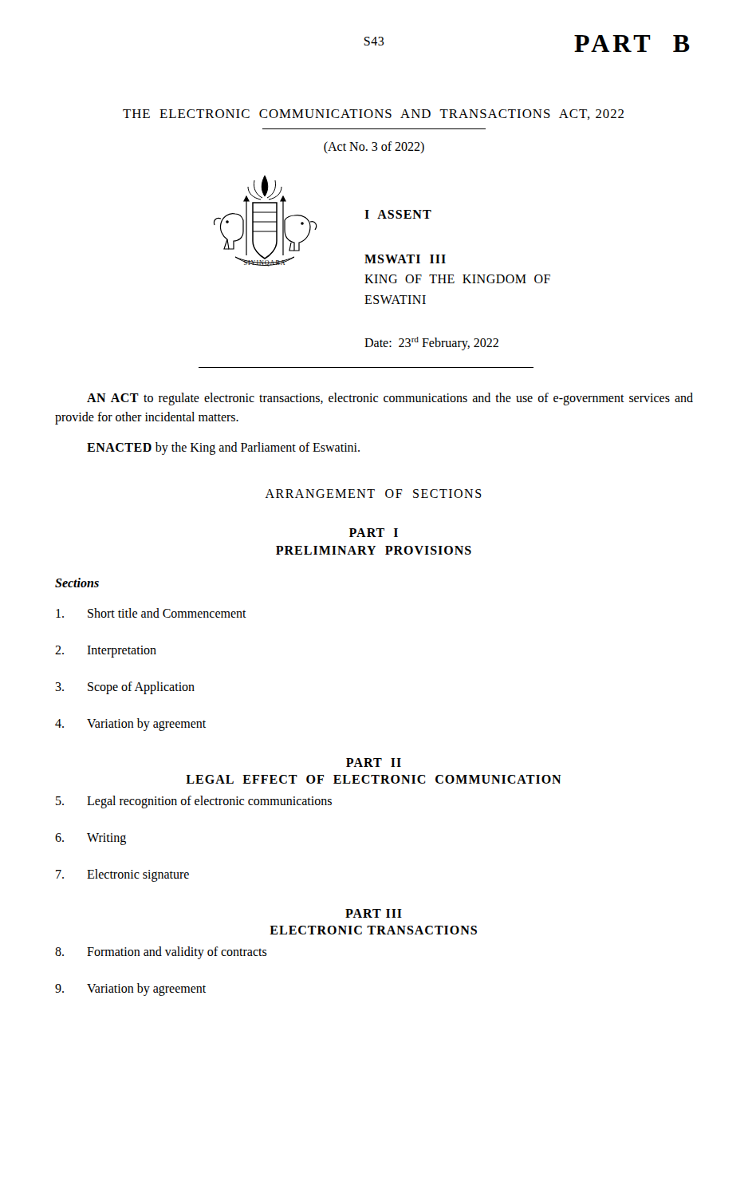S43
PART B
THE ELECTRONIC COMMUNICATIONS AND TRANSACTIONS ACT, 2022
(Act No. 3 of 2022)
SIYINQABA
I ASSENT
MSWATI III
KING OF THE KINGDOM OF
ESWATINI
Date: 23rd February, 2022
AN ACT to regulate electronic transactions, electronic communications and the use of e-government services and provide for other incidental matters.
ENACTED by the King and Parliament of Eswatini.
ARRANGEMENT OF SECTIONS
PART IPRELIMINARY PROVISIONS
Sections
1. Short title and Commencement
2. Interpretation
3. Scope of Application
4. Variation by agreement
PART IILEGAL EFFECT OF ELECTRONIC COMMUNICATION
5. Legal recognition of electronic communications
6. Writing
7. Electronic signature
PART IIIELECTRONIC TRANSACTIONS
8. Formation and validity of contracts
9. Variation by agreement